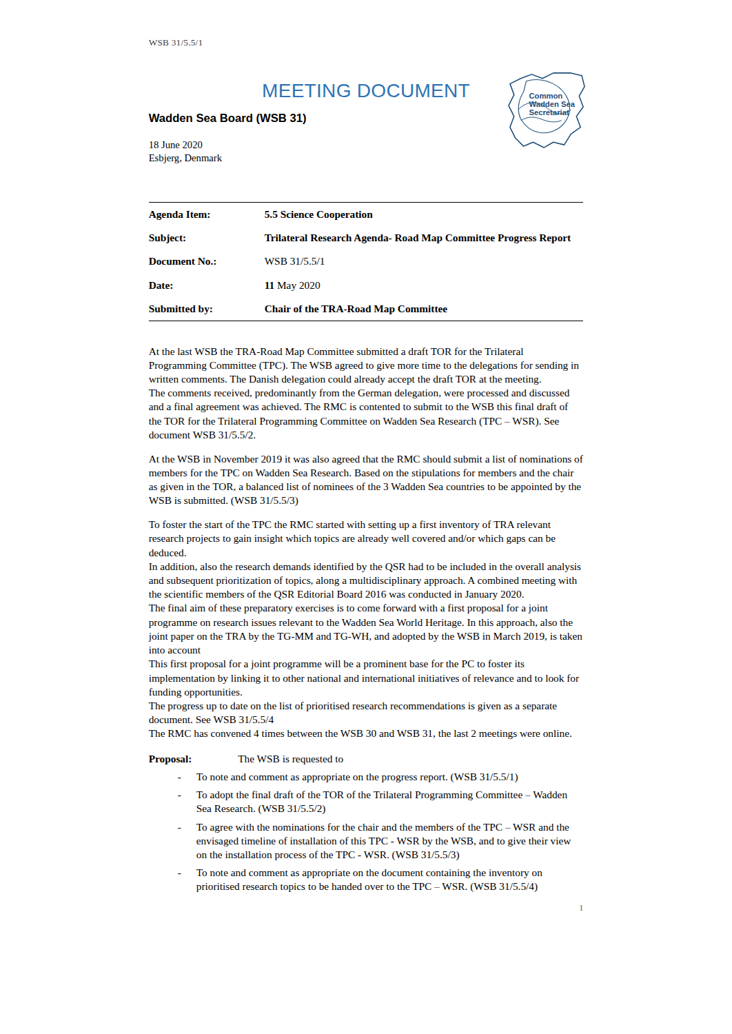WSB 31/5.5/1
Common Wadden Sea Secretariat
MEETING DOCUMENT
Wadden Sea Board (WSB 31)
18 June 2020
Esbjerg, Denmark
| Agenda Item: | 5.5 Science Cooperation |
| Subject: | Trilateral Research Agenda- Road Map Committee Progress Report |
| Document No.: | WSB 31/5.5/1 |
| Date: | 11 May 2020 |
| Submitted by: | Chair of the TRA-Road Map Committee |
At the last WSB the TRA-Road Map Committee submitted a draft TOR for the Trilateral Programming Committee (TPC). The WSB agreed to give more time to the delegations for sending in written comments. The Danish delegation could already accept the draft TOR at the meeting.
The comments received, predominantly from the German delegation, were processed and discussed and a final agreement was achieved. The RMC is contented to submit to the WSB this final draft of the TOR for the Trilateral Programming Committee on Wadden Sea Research (TPC – WSR). See document WSB 31/5.5/2.
At the WSB in November 2019 it was also agreed that the RMC should submit a list of nominations of members for the TPC on Wadden Sea Research. Based on the stipulations for members and the chair as given in the TOR, a balanced list of nominees of the 3 Wadden Sea countries to be appointed by the WSB is submitted. (WSB 31/5.5/3)
To foster the start of the TPC the RMC started with setting up a first inventory of TRA relevant research projects to gain insight which topics are already well covered and/or which gaps can be deduced.
In addition, also the research demands identified by the QSR had to be included in the overall analysis and subsequent prioritization of topics, along a multidisciplinary approach. A combined meeting with the scientific members of the QSR Editorial Board 2016 was conducted in January 2020.
The final aim of these preparatory exercises is to come forward with a first proposal for a joint programme on research issues relevant to the Wadden Sea World Heritage. In this approach, also the joint paper on the TRA by the TG-MM and TG-WH, and adopted by the WSB in March 2019, is taken into account
This first proposal for a joint programme will be a prominent base for the PC to foster its implementation by linking it to other national and international initiatives of relevance and to look for funding opportunities.
The progress up to date on the list of prioritised research recommendations is given as a separate document. See WSB 31/5.5/4
The RMC has convened 4 times between the WSB 30 and WSB 31, the last 2 meetings were online.
Proposal: The WSB is requested to
To note and comment as appropriate on the progress report. (WSB 31/5.5/1)
To adopt the final draft of the TOR of the Trilateral Programming Committee – Wadden Sea Research. (WSB 31/5.5/2)
To agree with the nominations for the chair and the members of the TPC – WSR and the envisaged timeline of installation of this TPC - WSR by the WSB, and to give their view on the installation process of the TPC - WSR. (WSB 31/5.5/3)
To note and comment as appropriate on the document containing the inventory on prioritised research topics to be handed over to the TPC – WSR. (WSB 31/5.5/4)
1